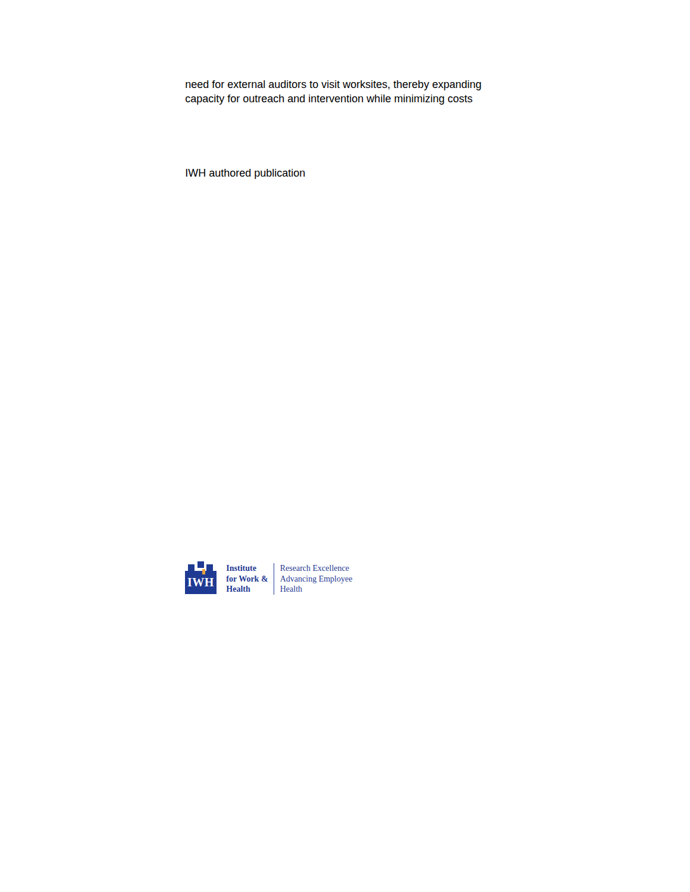need for external auditors to visit worksites, thereby expanding capacity for outreach and intervention while minimizing costs
IWH authored publication
IWH
Institute
for Work &
Health
Research Excellence
Advancing Employee
Health